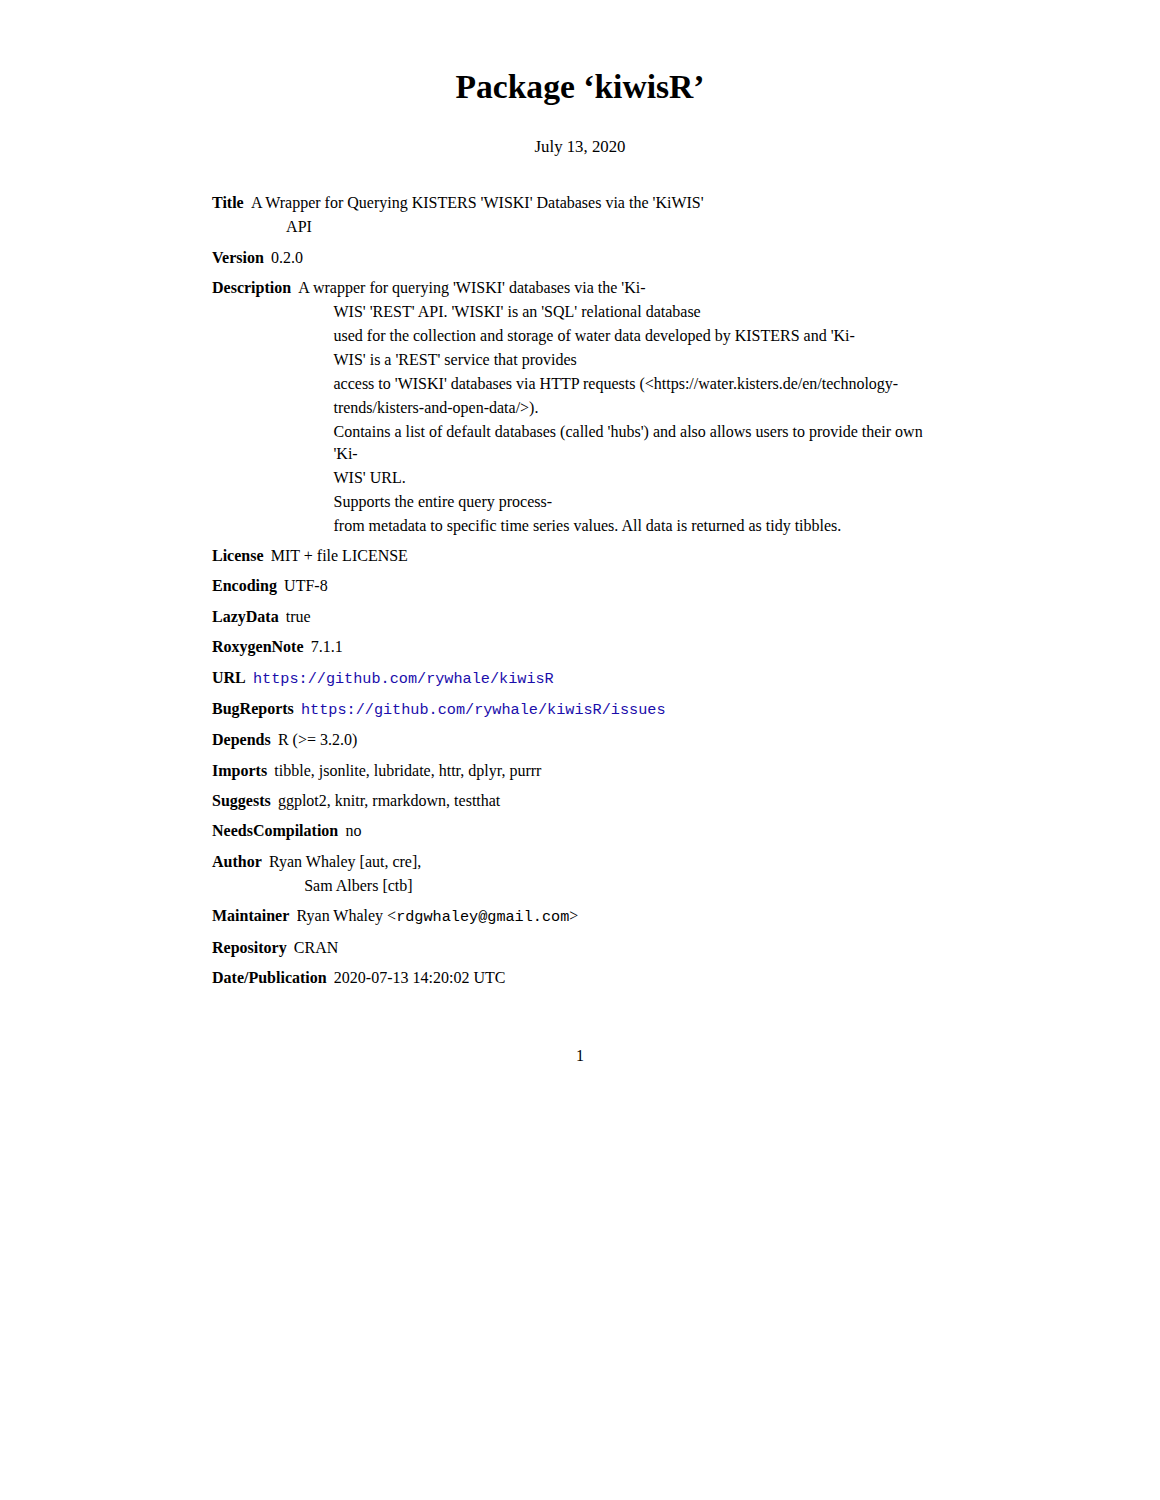Package ‘kiwisR’
July 13, 2020
Title
A Wrapper for Querying KISTERS 'WISKI' Databases via the 'KiWIS'
API
Version
0.2.0
Description
A wrapper for querying 'WISKI' databases via the 'Ki-
WIS' 'REST' API. 'WISKI' is an 'SQL' relational database
used for the collection and storage of water data developed by KISTERS and 'Ki-
WIS' is a 'REST' service that provides
access to 'WISKI' databases via HTTP requests (<https://water.kisters.de/en/technology-
trends/kisters-and-open-data/>).
Contains a list of default databases (called 'hubs') and also allows users to provide their own 'Ki-
WIS' URL.
Supports the entire query process-
from metadata to specific time series values. All data is returned as tidy tibbles.
License
MIT + file LICENSE
Encoding
UTF-8
LazyData
true
RoxygenNote
7.1.1
URL
https://github.com/rywhale/kiwisR
BugReports
https://github.com/rywhale/kiwisR/issues
Depends
R (>= 3.2.0)
Imports
tibble, jsonlite, lubridate, httr, dplyr, purrr
Suggests
ggplot2, knitr, rmarkdown, testthat
NeedsCompilation
no
Author
Ryan Whaley [aut, cre],
Sam Albers [ctb]
Maintainer
Ryan Whaley <rdgwhaley@gmail.com>
Repository
CRAN
Date/Publication
2020-07-13 14:20:02 UTC
1